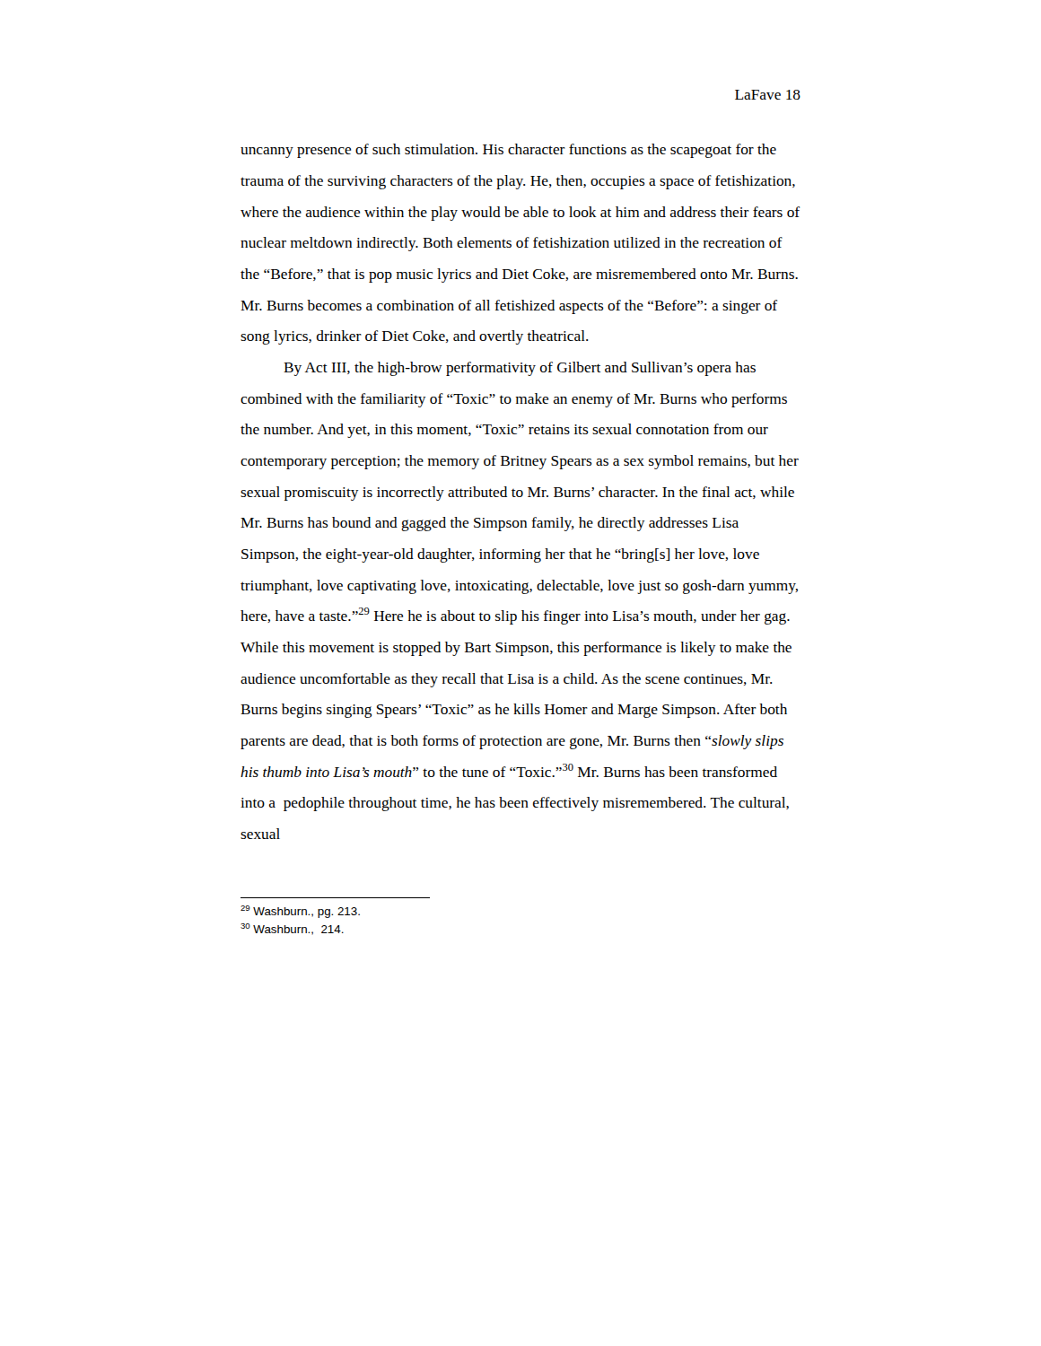LaFave 18
uncanny presence of such stimulation. His character functions as the scapegoat for the trauma of the surviving characters of the play. He, then, occupies a space of fetishization, where the audience within the play would be able to look at him and address their fears of nuclear meltdown indirectly. Both elements of fetishization utilized in the recreation of the “Before,” that is pop music lyrics and Diet Coke, are misremembered onto Mr. Burns. Mr. Burns becomes a combination of all fetishized aspects of the “Before”: a singer of song lyrics, drinker of Diet Coke, and overtly theatrical.
By Act III, the high-brow performativity of Gilbert and Sullivan’s opera has combined with the familiarity of “Toxic” to make an enemy of Mr. Burns who performs the number. And yet, in this moment, “Toxic” retains its sexual connotation from our contemporary perception; the memory of Britney Spears as a sex symbol remains, but her sexual promiscuity is incorrectly attributed to Mr. Burns’ character. In the final act, while Mr. Burns has bound and gagged the Simpson family, he directly addresses Lisa Simpson, the eight-year-old daughter, informing her that he “bring[s] her love, love triumphant, love captivating love, intoxicating, delectable, love just so gosh-darn yummy, here, have a taste.”29 Here he is about to slip his finger into Lisa’s mouth, under her gag. While this movement is stopped by Bart Simpson, this performance is likely to make the audience uncomfortable as they recall that Lisa is a child. As the scene continues, Mr. Burns begins singing Spears’ “Toxic” as he kills Homer and Marge Simpson. After both parents are dead, that is both forms of protection are gone, Mr. Burns then “slowly slips his thumb into Lisa’s mouth” to the tune of “Toxic.”30 Mr. Burns has been transformed into a pedophile throughout time, he has been effectively misremembered. The cultural, sexual
29 Washburn., pg. 213.
30 Washburn., 214.